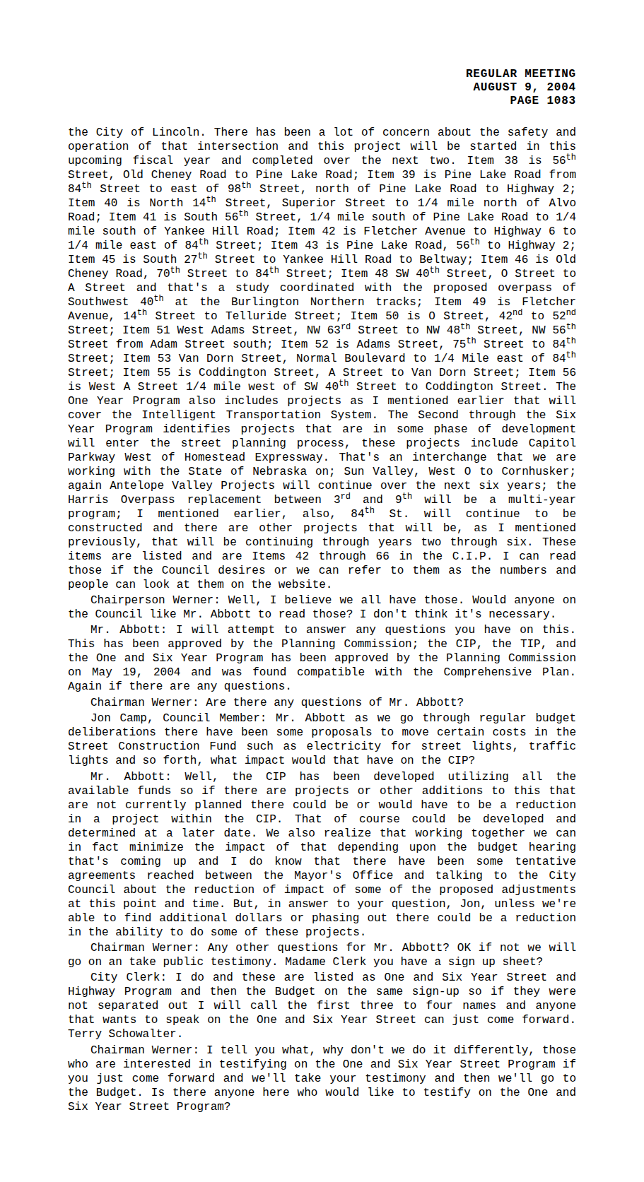REGULAR MEETING
AUGUST 9, 2004
PAGE 1083
the City of Lincoln. There has been a lot of concern about the safety and operation of that intersection and this project will be started in this upcoming fiscal year and completed over the next two. Item 38 is 56th Street, Old Cheney Road to Pine Lake Road; Item 39 is Pine Lake Road from 84th Street to east of 98th Street, north of Pine Lake Road to Highway 2; Item 40 is North 14th Street, Superior Street to 1/4 mile north of Alvo Road; Item 41 is South 56th Street, 1/4 mile south of Pine Lake Road to 1/4 mile south of Yankee Hill Road; Item 42 is Fletcher Avenue to Highway 6 to 1/4 mile east of 84th Street; Item 43 is Pine Lake Road, 56th to Highway 2; Item 45 is South 27th Street to Yankee Hill Road to Beltway; Item 46 is Old Cheney Road, 70th Street to 84th Street; Item 48 SW 40th Street, O Street to A Street and that's a study coordinated with the proposed overpass of Southwest 40th at the Burlington Northern tracks; Item 49 is Fletcher Avenue, 14th Street to Telluride Street; Item 50 is O Street, 42nd to 52nd Street; Item 51 West Adams Street, NW 63rd Street to NW 48th Street, NW 56th Street from Adam Street south; Item 52 is Adams Street, 75th Street to 84th Street; Item 53 Van Dorn Street, Normal Boulevard to 1/4 Mile east of 84th Street; Item 55 is Coddington Street, A Street to Van Dorn Street; Item 56 is West A Street 1/4 mile west of SW 40th Street to Coddington Street. The One Year Program also includes projects as I mentioned earlier that will cover the Intelligent Transportation System. The Second through the Six Year Program identifies projects that are in some phase of development will enter the street planning process, these projects include Capitol Parkway West of Homestead Expressway. That's an interchange that we are working with the State of Nebraska on; Sun Valley, West O to Cornhusker; again Antelope Valley Projects will continue over the next six years; the Harris Overpass replacement between 3rd and 9th will be a multi-year program; I mentioned earlier, also, 84th St. will continue to be constructed and there are other projects that will be, as I mentioned previously, that will be continuing through years two through six. These items are listed and are Items 42 through 66 in the C.I.P. I can read those if the Council desires or we can refer to them as the numbers and people can look at them on the website.
Chairperson Werner: Well, I believe we all have those. Would anyone on the Council like Mr. Abbott to read those? I don't think it's necessary.
Mr. Abbott: I will attempt to answer any questions you have on this. This has been approved by the Planning Commission; the CIP, the TIP, and the One and Six Year Program has been approved by the Planning Commission on May 19, 2004 and was found compatible with the Comprehensive Plan. Again if there are any questions.
Chairman Werner: Are there any questions of Mr. Abbott?
Jon Camp, Council Member: Mr. Abbott as we go through regular budget deliberations there have been some proposals to move certain costs in the Street Construction Fund such as electricity for street lights, traffic lights and so forth, what impact would that have on the CIP?
Mr. Abbott: Well, the CIP has been developed utilizing all the available funds so if there are projects or other additions to this that are not currently planned there could be or would have to be a reduction in a project within the CIP. That of course could be developed and determined at a later date. We also realize that working together we can in fact minimize the impact of that depending upon the budget hearing that's coming up and I do know that there have been some tentative agreements reached between the Mayor's Office and talking to the City Council about the reduction of impact of some of the proposed adjustments at this point and time. But, in answer to your question, Jon, unless we're able to find additional dollars or phasing out there could be a reduction in the ability to do some of these projects.
Chairman Werner: Any other questions for Mr. Abbott? OK if not we will go on an take public testimony. Madame Clerk you have a sign up sheet?
City Clerk: I do and these are listed as One and Six Year Street and Highway Program and then the Budget on the same sign-up so if they were not separated out I will call the first three to four names and anyone that wants to speak on the One and Six Year Street can just come forward. Terry Schowalter.
Chairman Werner: I tell you what, why don't we do it differently, those who are interested in testifying on the One and Six Year Street Program if you just come forward and we'll take your testimony and then we'll go to the Budget. Is there anyone here who would like to testify on the One and Six Year Street Program?